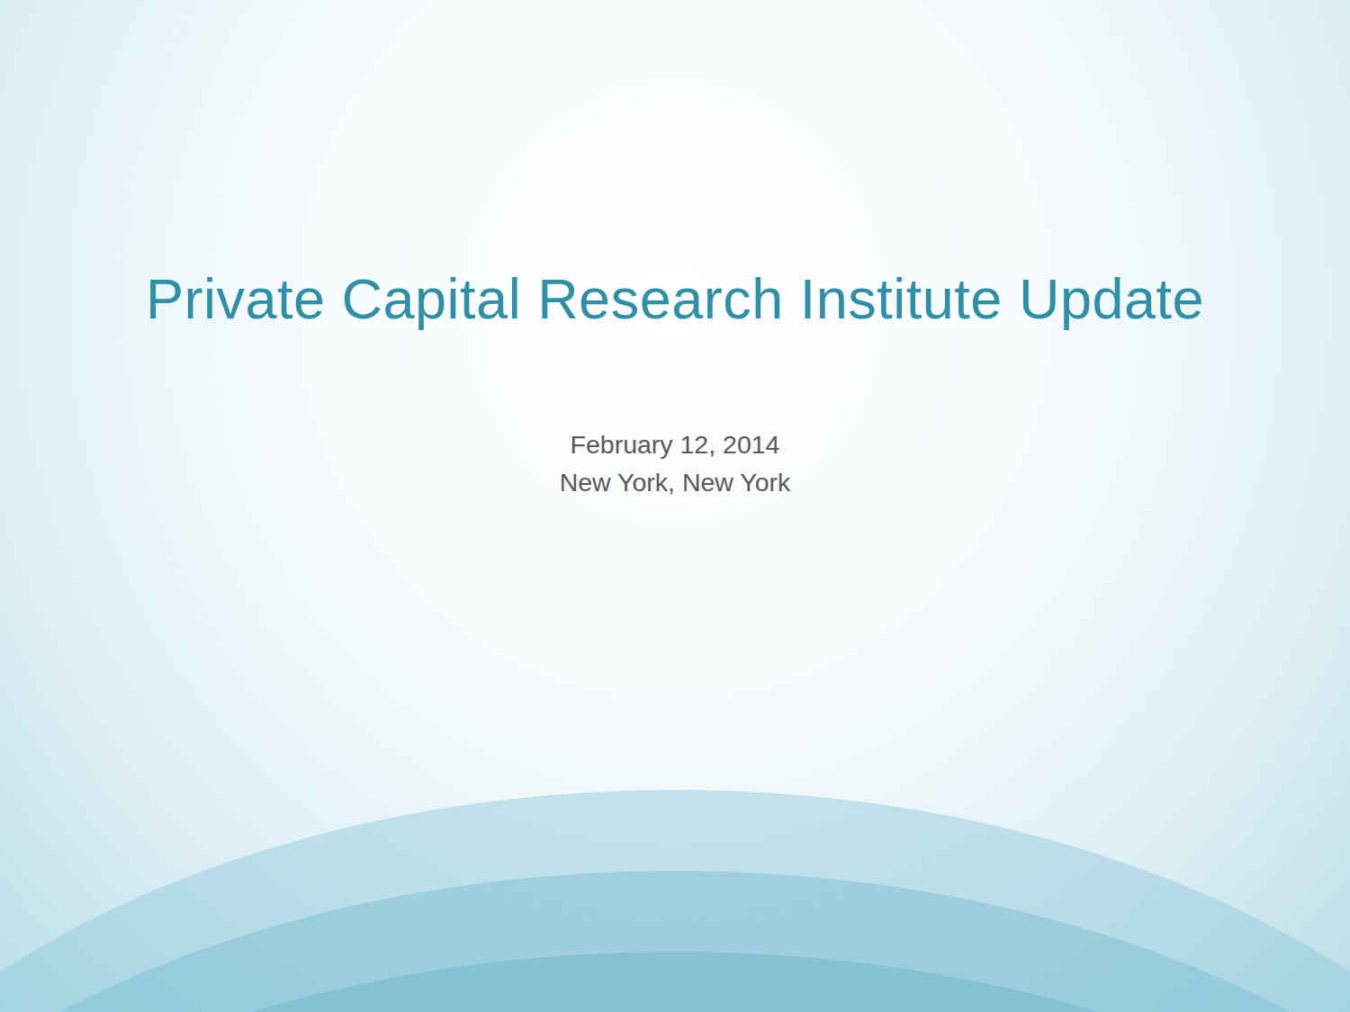Private Capital Research Institute Update
February 12, 2014
New York, New York